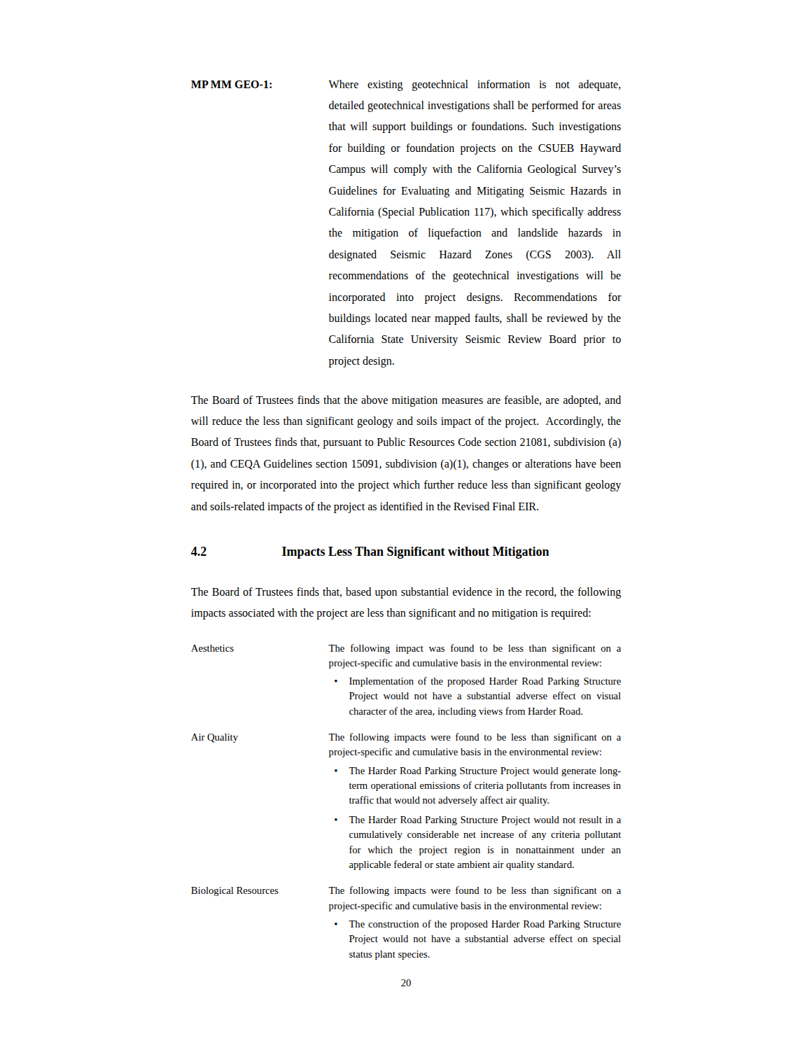MP MM GEO-1:
Where existing geotechnical information is not adequate, detailed geotechnical investigations shall be performed for areas that will support buildings or foundations. Such investigations for building or foundation projects on the CSUEB Hayward Campus will comply with the California Geological Survey’s Guidelines for Evaluating and Mitigating Seismic Hazards in California (Special Publication 117), which specifically address the mitigation of liquefaction and landslide hazards in designated Seismic Hazard Zones (CGS 2003). All recommendations of the geotechnical investigations will be incorporated into project designs. Recommendations for buildings located near mapped faults, shall be reviewed by the California State University Seismic Review Board prior to project design.
The Board of Trustees finds that the above mitigation measures are feasible, are adopted, and will reduce the less than significant geology and soils impact of the project. Accordingly, the Board of Trustees finds that, pursuant to Public Resources Code section 21081, subdivision (a)(1), and CEQA Guidelines section 15091, subdivision (a)(1), changes or alterations have been required in, or incorporated into the project which further reduce less than significant geology and soils-related impacts of the project as identified in the Revised Final EIR.
4.2 Impacts Less Than Significant without Mitigation
The Board of Trustees finds that, based upon substantial evidence in the record, the following impacts associated with the project are less than significant and no mitigation is required:
Aesthetics
The following impact was found to be less than significant on a project-specific and cumulative basis in the environmental review:
Implementation of the proposed Harder Road Parking Structure Project would not have a substantial adverse effect on visual character of the area, including views from Harder Road.
Air Quality
The following impacts were found to be less than significant on a project-specific and cumulative basis in the environmental review:
The Harder Road Parking Structure Project would generate long-term operational emissions of criteria pollutants from increases in traffic that would not adversely affect air quality.
The Harder Road Parking Structure Project would not result in a cumulatively considerable net increase of any criteria pollutant for which the project region is in nonattainment under an applicable federal or state ambient air quality standard.
Biological Resources
The following impacts were found to be less than significant on a project-specific and cumulative basis in the environmental review:
The construction of the proposed Harder Road Parking Structure Project would not have a substantial adverse effect on special status plant species.
20